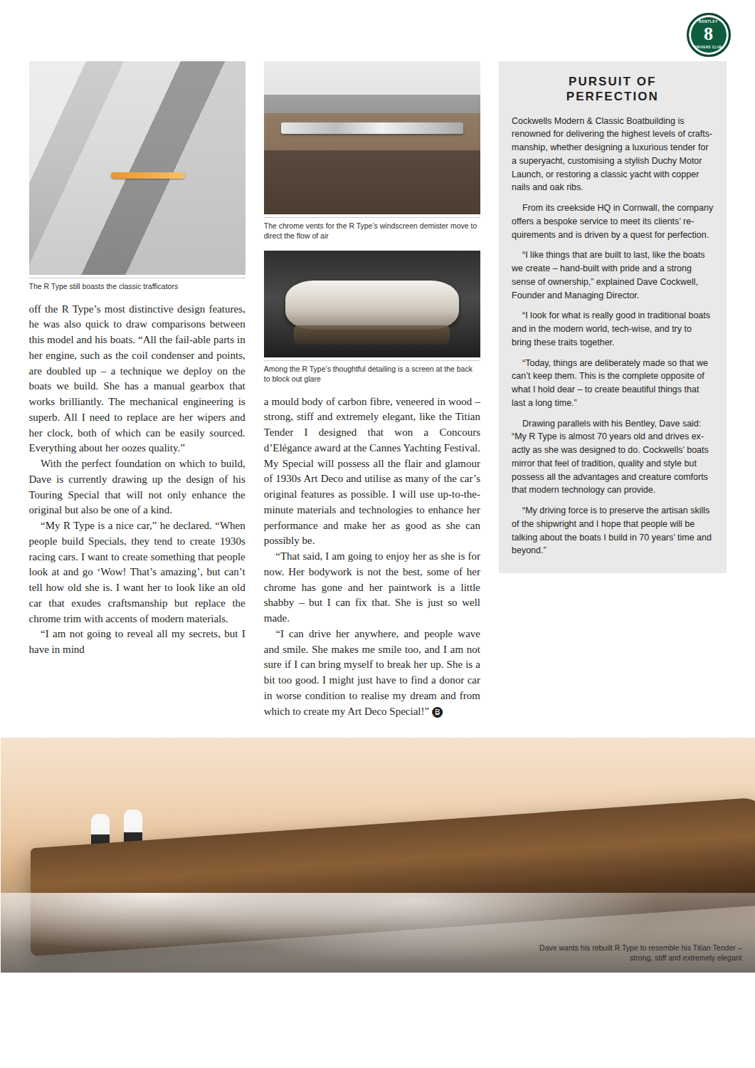8
The R Type still boasts the classic trafficators
off the R Type’s most distinctive design features, he was also quick to draw comparisons between this model and his boats. “All the fail-able parts in her engine, such as the coil condenser and points, are doubled up – a technique we deploy on the boats we build. She has a manual gearbox that works brilliantly. The mechanical engineering is superb. All I need to replace are her wipers and her clock, both of which can be easily sourced. Everything about her oozes quality.”
With the perfect foundation on which to build, Dave is currently drawing up the design of his Touring Special that will not only enhance the original but also be one of a kind.
“My R Type is a nice car,” he declared. “When people build Specials, they tend to create 1930s racing cars. I want to create something that people look at and go ‘Wow! That’s amazing’, but can’t tell how old she is. I want her to look like an old car that exudes craftsmanship but replace the chrome trim with accents of modern materials.
“I am not going to reveal all my secrets, but I have in mind
The chrome vents for the R Type’s windscreen demister move to direct the flow of air
Among the R Type’s thoughtful detailing is a screen at the back to block out glare
a mould body of carbon fibre, veneered in wood – strong, stiff and extremely elegant, like the Titian Tender I designed that won a Concours d’Elégance award at the Cannes Yachting Festival. My Special will possess all the flair and glamour of 1930s Art Deco and utilise as many of the car’s original features as possible. I will use up-to-the-minute materials and technologies to enhance her performance and make her as good as she can possibly be.
“That said, I am going to enjoy her as she is for now. Her bodywork is not the best, some of her chrome has gone and her paintwork is a little shabby – but I can fix that. She is just so well made.
“I can drive her anywhere, and people wave and smile. She makes me smile too, and I am not sure if I can bring myself to break her up. She is a bit too good. I might just have to find a donor car in worse condition to realise my dream and from which to create my Art Deco Special!” 🅑
Pursuit of
Perfection
Cockwells Modern & Classic Boatbuilding is renowned for delivering the highest levels of craftsmanship, whether designing a luxurious tender for a superyacht, customising a stylish Duchy Motor Launch, or restoring a classic yacht with copper nails and oak ribs.
From its creekside HQ in Cornwall, the company offers a bespoke service to meet its clients’ requirements and is driven by a quest for perfection.
“I like things that are built to last, like the boats we create – hand-built with pride and a strong sense of ownership,” explained Dave Cockwell, Founder and Managing Director.
“I look for what is really good in traditional boats and in the modern world, tech-wise, and try to bring these traits together.
“Today, things are deliberately made so that we can’t keep them. This is the complete opposite of what I hold dear – to create beautiful things that last a long time.”
Drawing parallels with his Bentley, Dave said: “My R Type is almost 70 years old and drives exactly as she was designed to do. Cockwells’ boats mirror that feel of tradition, quality and style but possess all the advantages and creature comforts that modern technology can provide.
“My driving force is to preserve the artisan skills of the shipwright and I hope that people will be talking about the boats I build in 70 years’ time and beyond.”
Dave wants his rebuilt R Type to resemble his Titian Tender – strong, stiff and extremely elegant